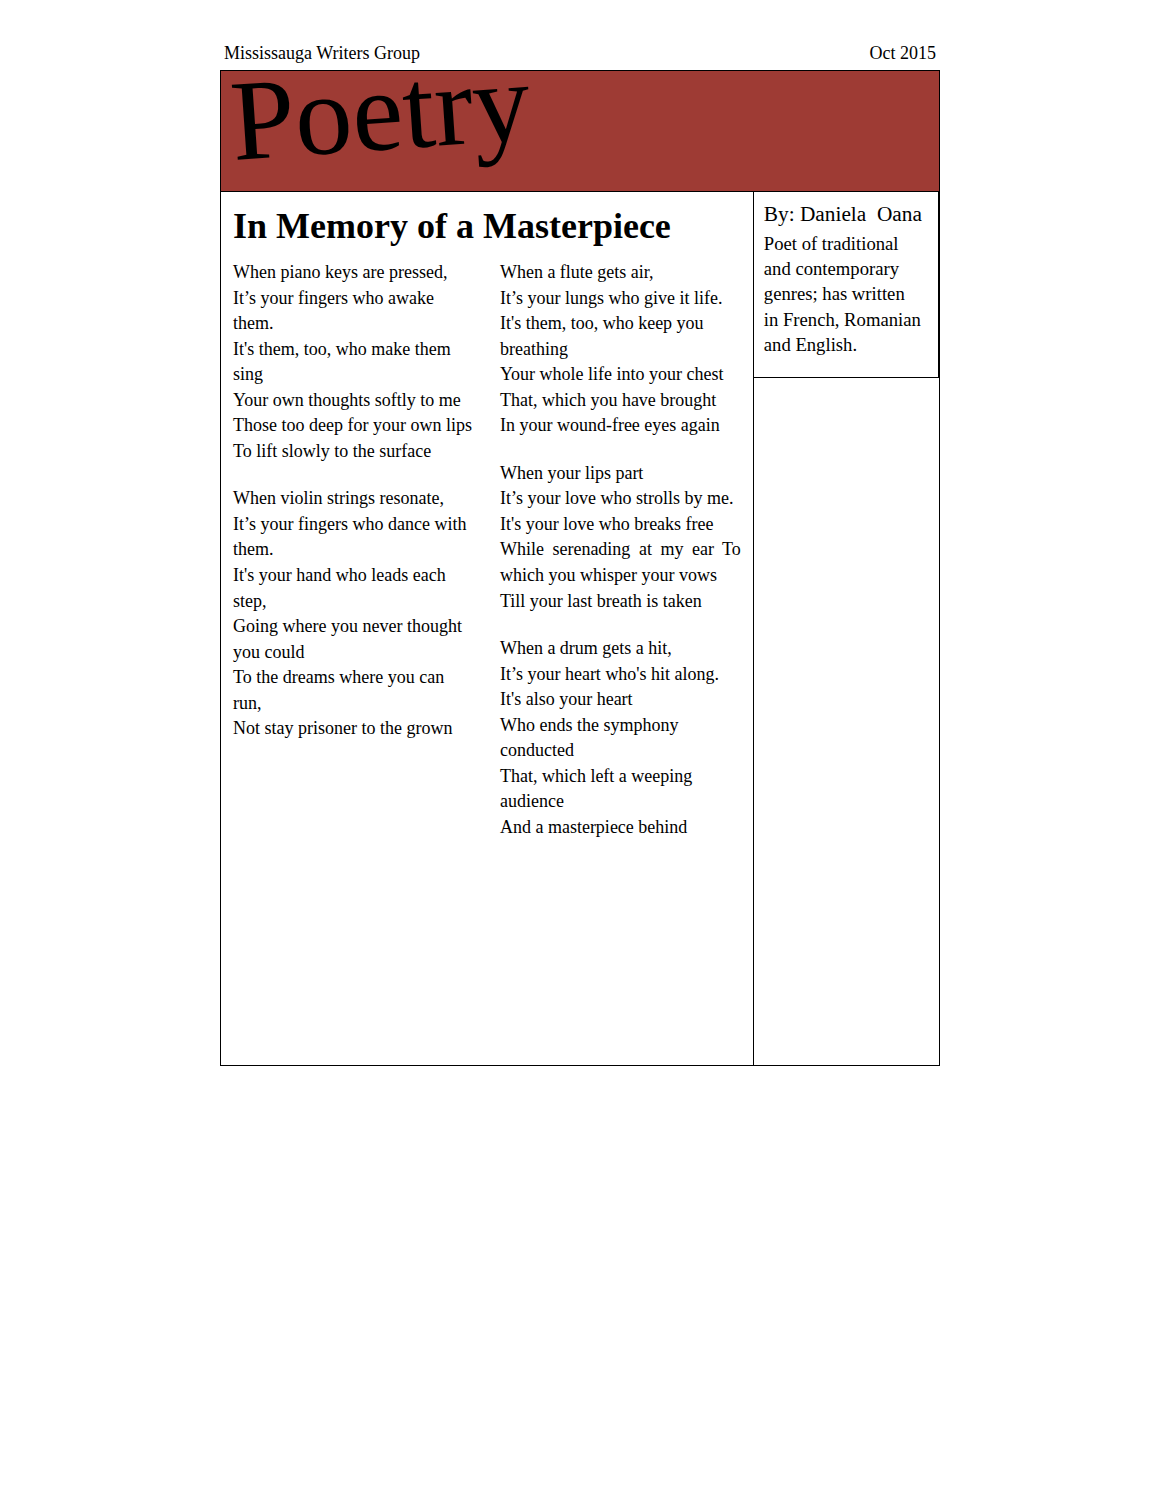Mississauga Writers Group Oct 2015
Poetry
In Memory of a Masterpiece
When piano keys are pressed,
It’s your fingers who awake them.
It's them, too, who make them sing
Your own thoughts softly to me
Those too deep for your own lips
To lift slowly to the surface
When violin strings resonate,
It’s your fingers who dance with them.
It's your hand who leads each step,
Going where you never thought you could
To the dreams where you can run,
Not stay prisoner to the grown
When a flute gets air,
It’s your lungs who give it life.
It's them, too, who keep you breathing
Your whole life into your chest
That, which you have brought
In your wound-free eyes again
When your lips part
It’s your love who strolls by me.
It's your love who breaks free
While serenading at my ear To which you whisper your vows
Till your last breath is taken
When a drum gets a hit,
It’s your heart who's hit along. It's also your heart
Who ends the symphony conducted
That, which left a weeping audience
And a masterpiece behind
By: Daniela Oana
Poet of traditional and contemporary genres; has written in French, Romanian and English.